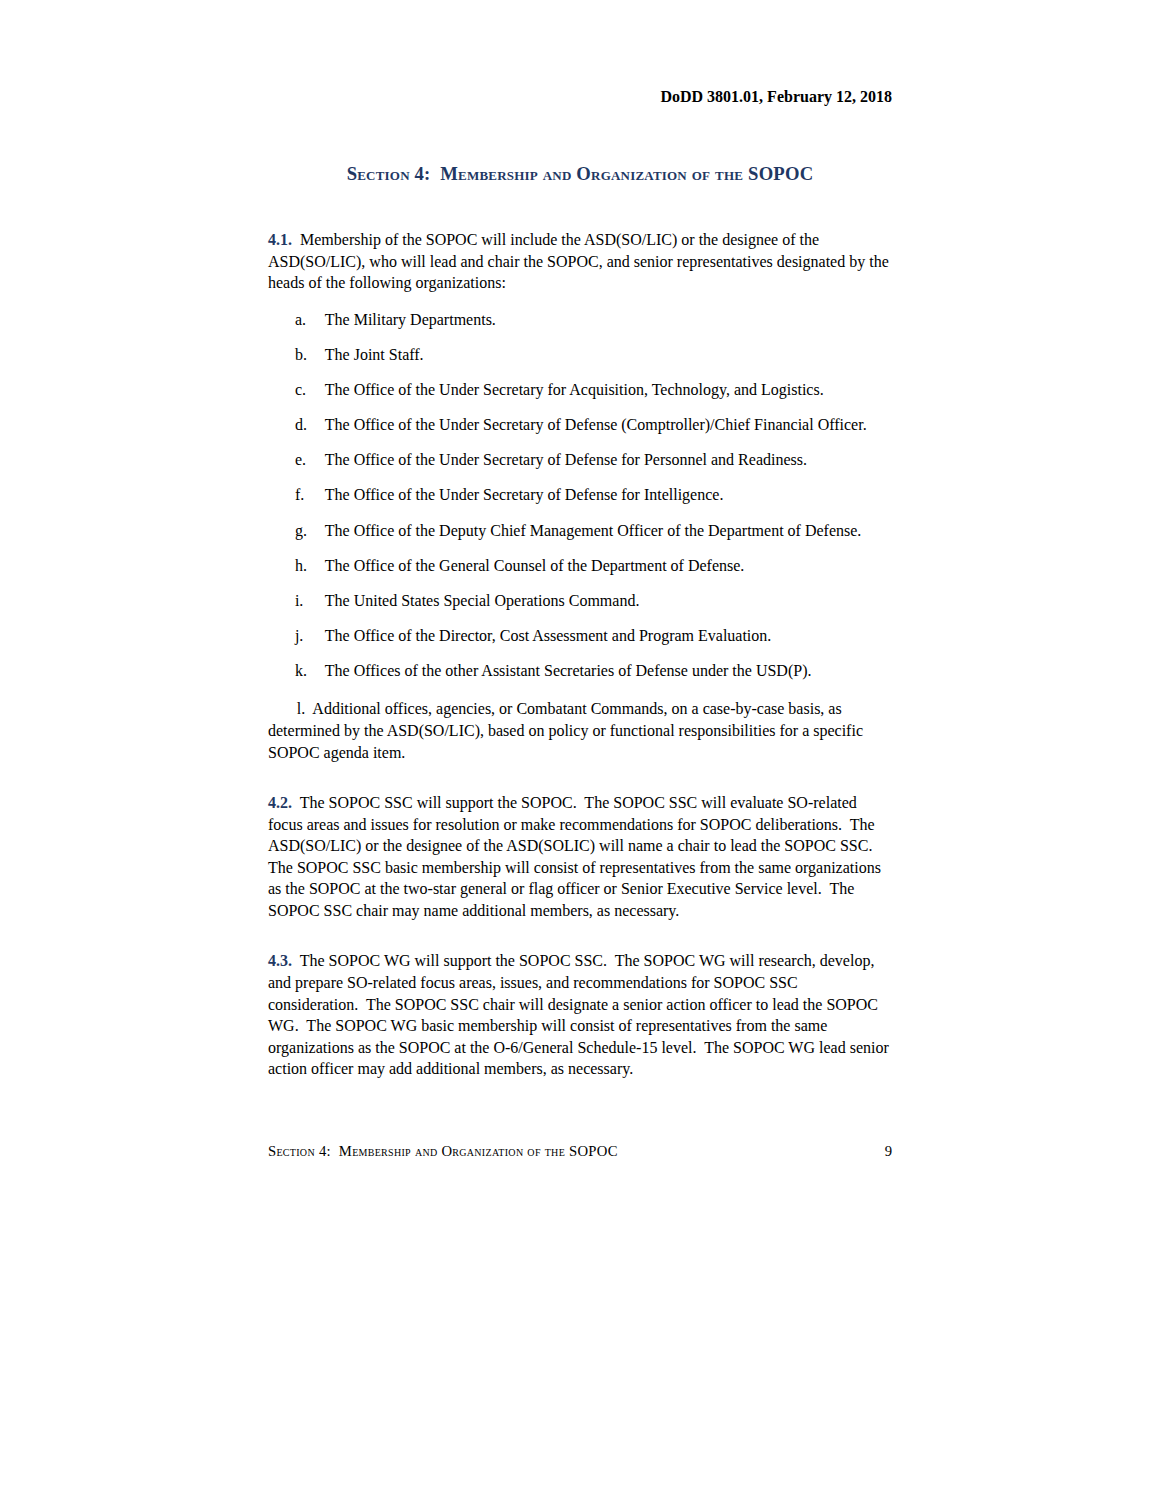DoDD 3801.01, February 12, 2018
Section 4: Membership and Organization of the SOPOC
4.1. Membership of the SOPOC will include the ASD(SO/LIC) or the designee of the ASD(SO/LIC), who will lead and chair the SOPOC, and senior representatives designated by the heads of the following organizations:
a. The Military Departments.
b. The Joint Staff.
c. The Office of the Under Secretary for Acquisition, Technology, and Logistics.
d. The Office of the Under Secretary of Defense (Comptroller)/Chief Financial Officer.
e. The Office of the Under Secretary of Defense for Personnel and Readiness.
f. The Office of the Under Secretary of Defense for Intelligence.
g. The Office of the Deputy Chief Management Officer of the Department of Defense.
h. The Office of the General Counsel of the Department of Defense.
i. The United States Special Operations Command.
j. The Office of the Director, Cost Assessment and Program Evaluation.
k. The Offices of the other Assistant Secretaries of Defense under the USD(P).
l. Additional offices, agencies, or Combatant Commands, on a case-by-case basis, as determined by the ASD(SO/LIC), based on policy or functional responsibilities for a specific SOPOC agenda item.
4.2. The SOPOC SSC will support the SOPOC. The SOPOC SSC will evaluate SO-related focus areas and issues for resolution or make recommendations for SOPOC deliberations. The ASD(SO/LIC) or the designee of the ASD(SOLIC) will name a chair to lead the SOPOC SSC. The SOPOC SSC basic membership will consist of representatives from the same organizations as the SOPOC at the two-star general or flag officer or Senior Executive Service level. The SOPOC SSC chair may name additional members, as necessary.
4.3. The SOPOC WG will support the SOPOC SSC. The SOPOC WG will research, develop, and prepare SO-related focus areas, issues, and recommendations for SOPOC SSC consideration. The SOPOC SSC chair will designate a senior action officer to lead the SOPOC WG. The SOPOC WG basic membership will consist of representatives from the same organizations as the SOPOC at the O-6/General Schedule-15 level. The SOPOC WG lead senior action officer may add additional members, as necessary.
Section 4: Membership and Organization of the SOPOC
9